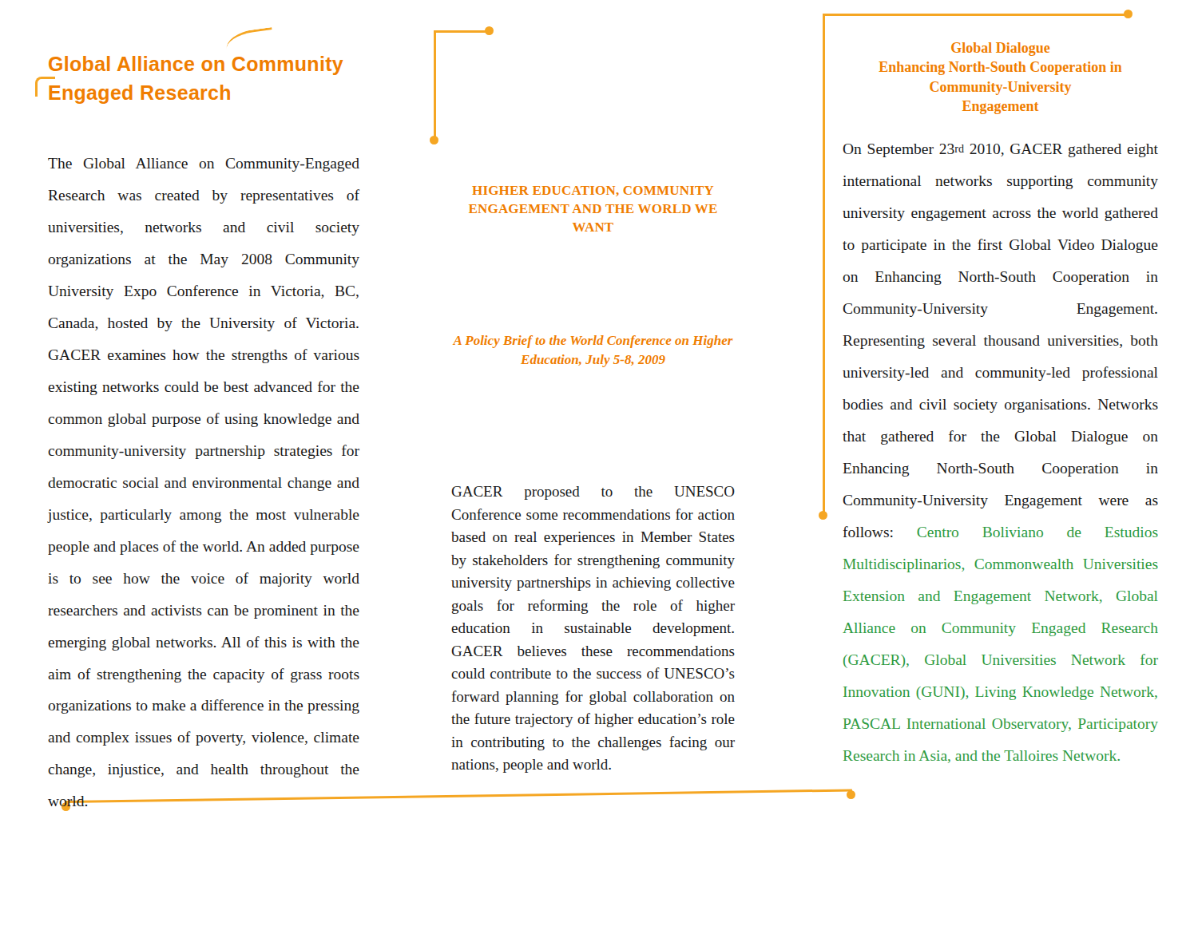Global Alliance on Community Engaged Research
The Global Alliance on Community-Engaged Research was created by representatives of universities, networks and civil society organizations at the May 2008 Community University Expo Conference in Victoria, BC, Canada, hosted by the University of Victoria. GACER examines how the strengths of various existing networks could be best advanced for the common global purpose of using knowledge and community-university partnership strategies for democratic social and environmental change and justice, particularly among the most vulnerable people and places of the world. An added purpose is to see how the voice of majority world researchers and activists can be prominent in the emerging global networks. All of this is with the aim of strengthening the capacity of grass roots organizations to make a difference in the pressing and complex issues of poverty, violence, climate change, injustice, and health throughout the world.
HIGHER EDUCATION, COMMUNITY ENGAGEMENT AND THE WORLD WE WANT
A Policy Brief to the World Conference on Higher Education, July 5-8, 2009
GACER proposed to the UNESCO Conference some recommendations for action based on real experiences in Member States by stakeholders for strengthening community university partnerships in achieving collective goals for reforming the role of higher education in sustainable development. GACER believes these recommendations could contribute to the success of UNESCO’s forward planning for global collaboration on the future trajectory of higher education’s role in contributing to the challenges facing our nations, people and world.
Global Dialogue
Enhancing North-South Cooperation in Community-University
Engagement
On September 23rd 2010, GACER gathered eight international networks supporting community university engagement across the world gathered to participate in the first Global Video Dialogue on Enhancing North-South Cooperation in Community-University Engagement. Representing several thousand universities, both university-led and community-led professional bodies and civil society organisations. Networks that gathered for the Global Dialogue on Enhancing North-South Cooperation in Community-University Engagement were as follows: Centro Boliviano de Estudios Multidisciplinarios, Commonwealth Universities Extension and Engagement Network, Global Alliance on Community Engaged Research (GACER), Global Universities Network for Innovation (GUNI), Living Knowledge Network, PASCAL International Observatory, Participatory Research in Asia, and the Talloires Network.